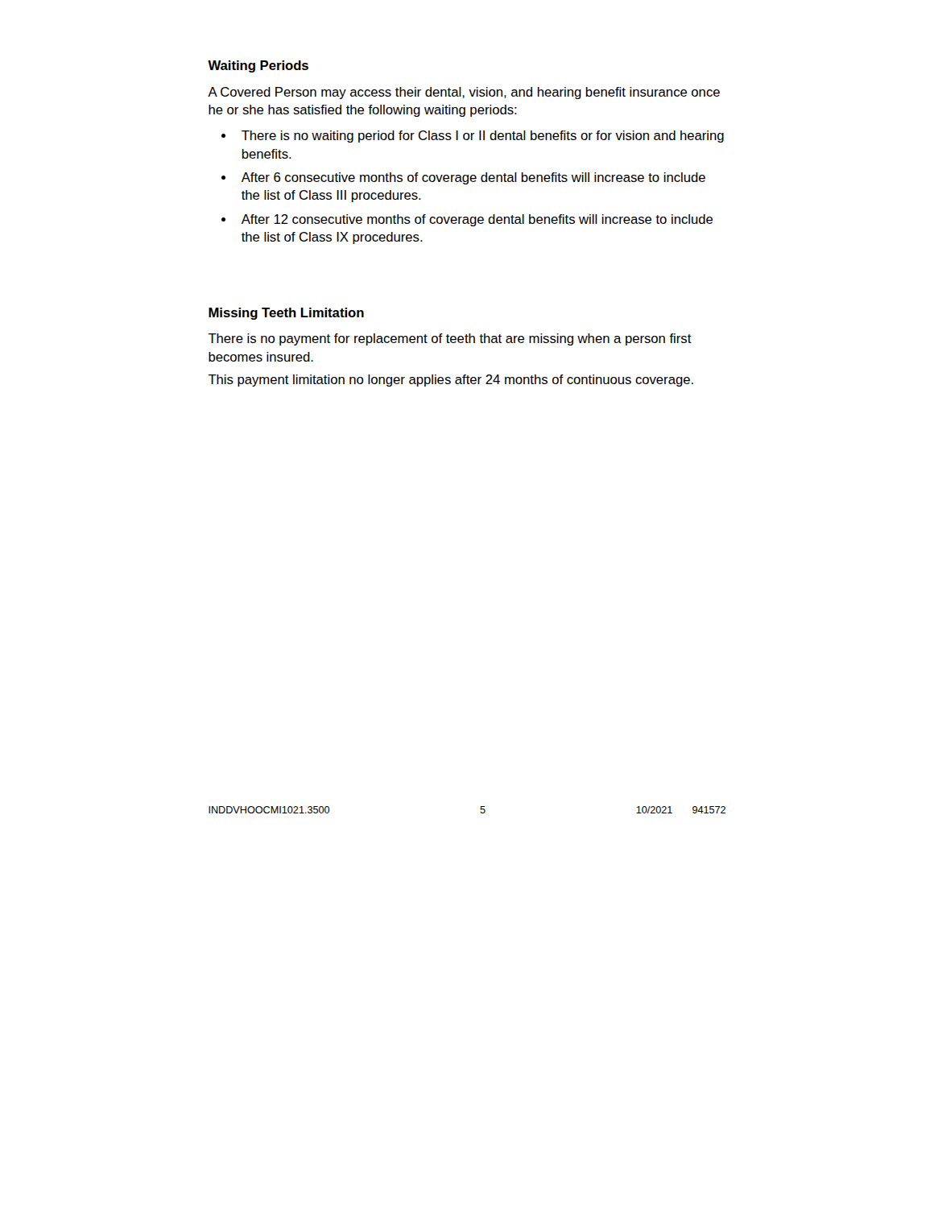Waiting Periods
A Covered Person may access their dental, vision, and hearing benefit insurance once he or she has satisfied the following waiting periods:
There is no waiting period for Class I or II dental benefits or for vision and hearing benefits.
After 6 consecutive months of coverage dental benefits will increase to include the list of Class III procedures.
After 12 consecutive months of coverage dental benefits will increase to include the list of Class IX procedures.
Missing Teeth Limitation
There is no payment for replacement of teeth that are missing when a person first becomes insured.
This payment limitation no longer applies after 24 months of continuous coverage.
INDDVHOOCMI1021.3500
5
10/2021941572